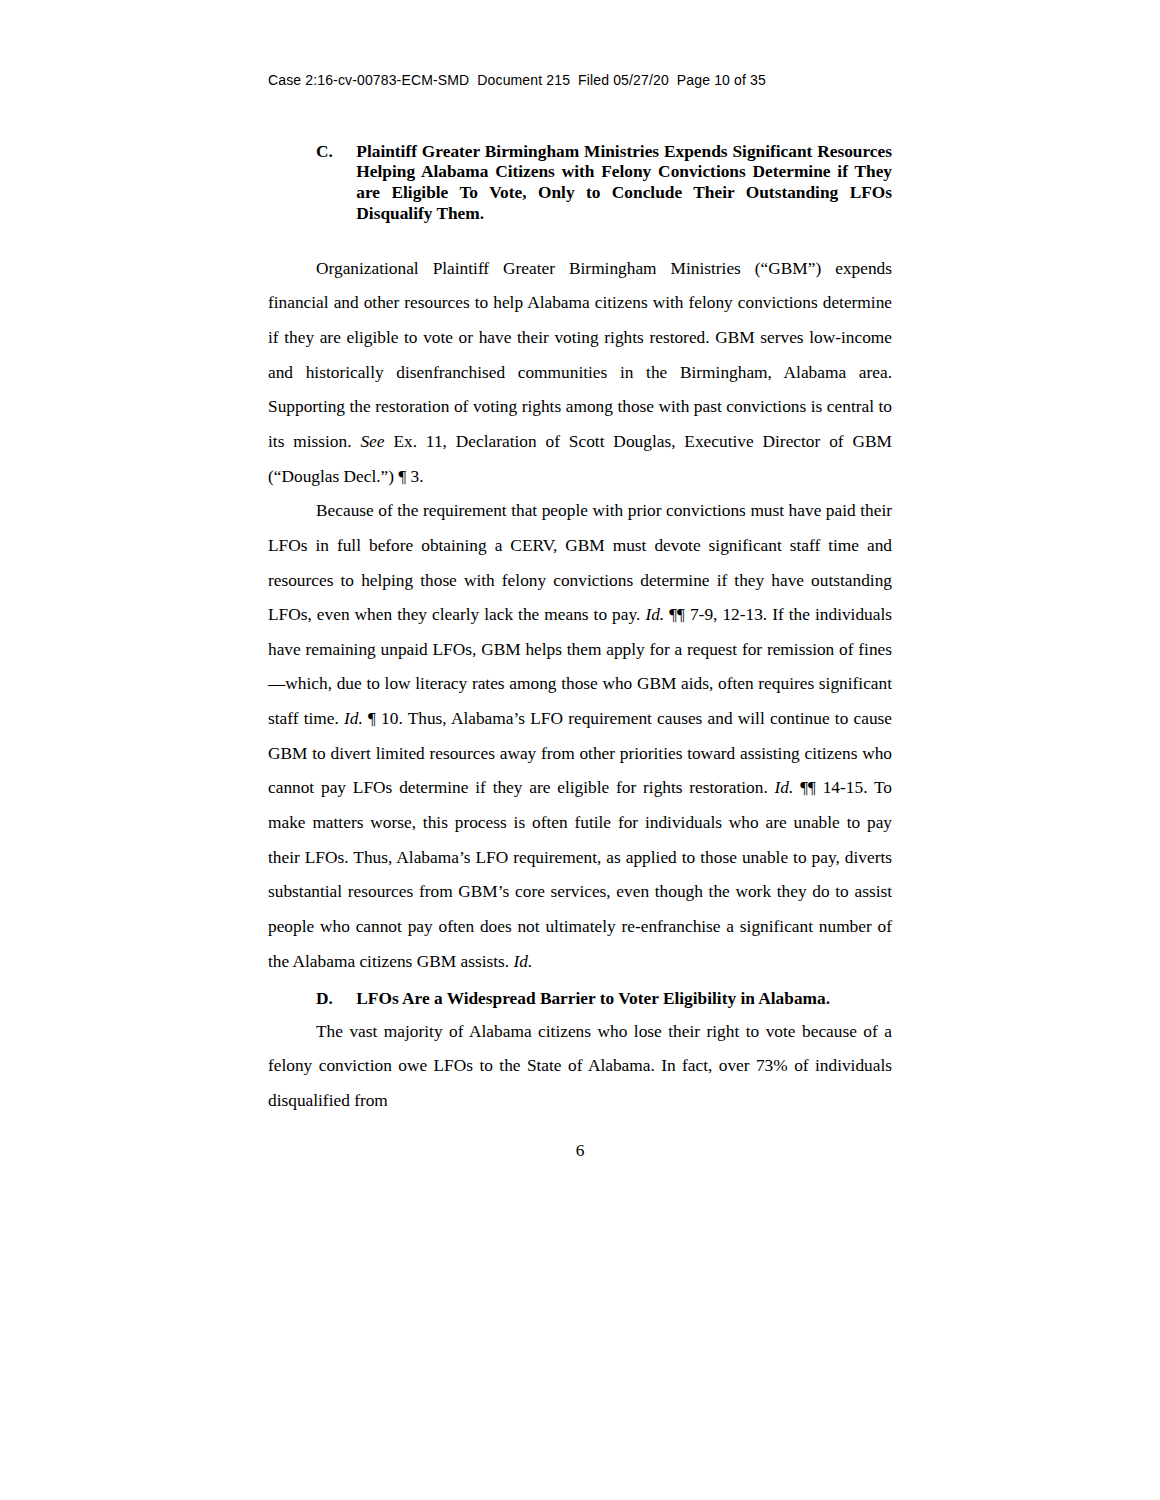Case 2:16-cv-00783-ECM-SMD Document 215 Filed 05/27/20 Page 10 of 35
C. Plaintiff Greater Birmingham Ministries Expends Significant Resources Helping Alabama Citizens with Felony Convictions Determine if They are Eligible To Vote, Only to Conclude Their Outstanding LFOs Disqualify Them.
Organizational Plaintiff Greater Birmingham Ministries (“GBM”) expends financial and other resources to help Alabama citizens with felony convictions determine if they are eligible to vote or have their voting rights restored. GBM serves low-income and historically disenfranchised communities in the Birmingham, Alabama area. Supporting the restoration of voting rights among those with past convictions is central to its mission. See Ex. 11, Declaration of Scott Douglas, Executive Director of GBM (“Douglas Decl.”) ¶ 3.
Because of the requirement that people with prior convictions must have paid their LFOs in full before obtaining a CERV, GBM must devote significant staff time and resources to helping those with felony convictions determine if they have outstanding LFOs, even when they clearly lack the means to pay. Id. ¶¶ 7-9, 12-13. If the individuals have remaining unpaid LFOs, GBM helps them apply for a request for remission of fines—which, due to low literacy rates among those who GBM aids, often requires significant staff time. Id. ¶ 10. Thus, Alabama’s LFO requirement causes and will continue to cause GBM to divert limited resources away from other priorities toward assisting citizens who cannot pay LFOs determine if they are eligible for rights restoration. Id. ¶¶ 14-15. To make matters worse, this process is often futile for individuals who are unable to pay their LFOs. Thus, Alabama’s LFO requirement, as applied to those unable to pay, diverts substantial resources from GBM’s core services, even though the work they do to assist people who cannot pay often does not ultimately re-enfranchise a significant number of the Alabama citizens GBM assists. Id.
D. LFOs Are a Widespread Barrier to Voter Eligibility in Alabama.
The vast majority of Alabama citizens who lose their right to vote because of a felony conviction owe LFOs to the State of Alabama. In fact, over 73% of individuals disqualified from
6